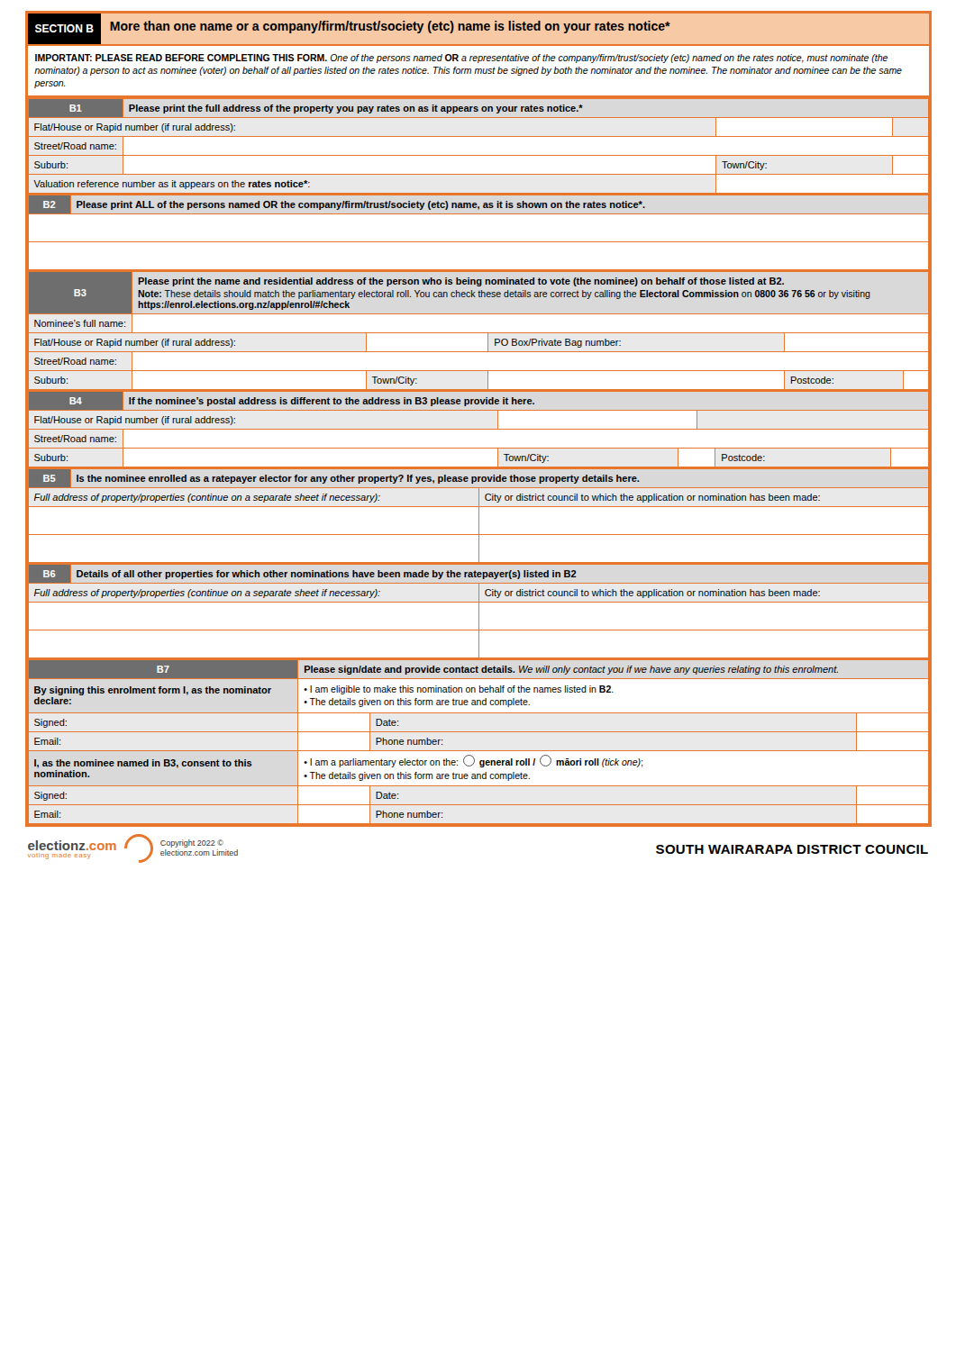SECTION B
More than one name or a company/firm/trust/society (etc) name is listed on your rates notice*
IMPORTANT: PLEASE READ BEFORE COMPLETING THIS FORM. One of the persons named OR a representative of the company/firm/trust/society (etc) named on the rates notice, must nominate (the nominator) a person to act as nominee (voter) on behalf of all parties listed on the rates notice. This form must be signed by both the nominator and the nominee. The nominator and nominee can be the same person.
| B1 | Please print the full address of the property you pay rates on as it appears on your rates notice.* |
| Flat/House or Rapid number (if rural address): | | |
| Street/Road name: | |
| Suburb: | | Town/City: | |
| Valuation reference number as it appears on the rates notice* : | |
| B2 | Please print ALL of the persons named OR the company/firm/trust/society (etc) name, as it is shown on the rates notice*. |
| B3 | Please print the name and residential address of the person who is being nominated to vote (the nominee) on behalf of those listed at B2 . Note: These details should match the parliamentary electoral roll. You can check these details are correct by calling the Electoral Commission on 0800 36 76 56 or by visiting https://enrol.elections.org.nz/app/enrol/#/check |
| Nominee’s full name: | |
| Flat/House or Rapid number (if rural address): | | PO Box/Private Bag number: | |
| Street/Road name: | |
| Suburb: | | Town/City: | | Postcode: | |
| B4 | If the nominee’s postal address is different to the address in B3 please provide it here. |
| Flat/House or Rapid number (if rural address): | | |
| Street/Road name: | |
| Suburb: | | Town/City: | | Postcode: | |
| B5 | Is the nominee enrolled as a ratepayer elector for any other property? If yes, please provide those property details here. |
| Full address of property/properties ( continue on a separate sheet if necessary ): | City or district council to which the application or nomination has been made: |
| B6 | Details of all other properties for which other nominations have been made by the ratepayer(s) listed in B2 |
| Full address of property/properties ( continue on a separate sheet if necessary ): | City or district council to which the application or nomination has been made: |
| B7 | Please sign/date and provide contact details. We will only contact you if we have any queries relating to this enrolment. |
| By signing this enrolment form I, as the nominator declare: | • I am eligible to make this nomination on behalf of the names listed in B2 . • The details given on this form are true and complete. |
| Signed: | | Date: | |
| Email: | | Phone number: | |
| I, as the nominee named in B3 , consent to this nomination. | • I am a parliamentary elector on the: general roll / māori roll (tick one) ; • The details given on this form are true and complete. |
| Signed: | | Date: | |
| Email: | | Phone number: | |
electionz.com voting made easy
Copyright 2022 ©
electionz.com Limited
SOUTH WAIRARAPA DISTRICT COUNCIL